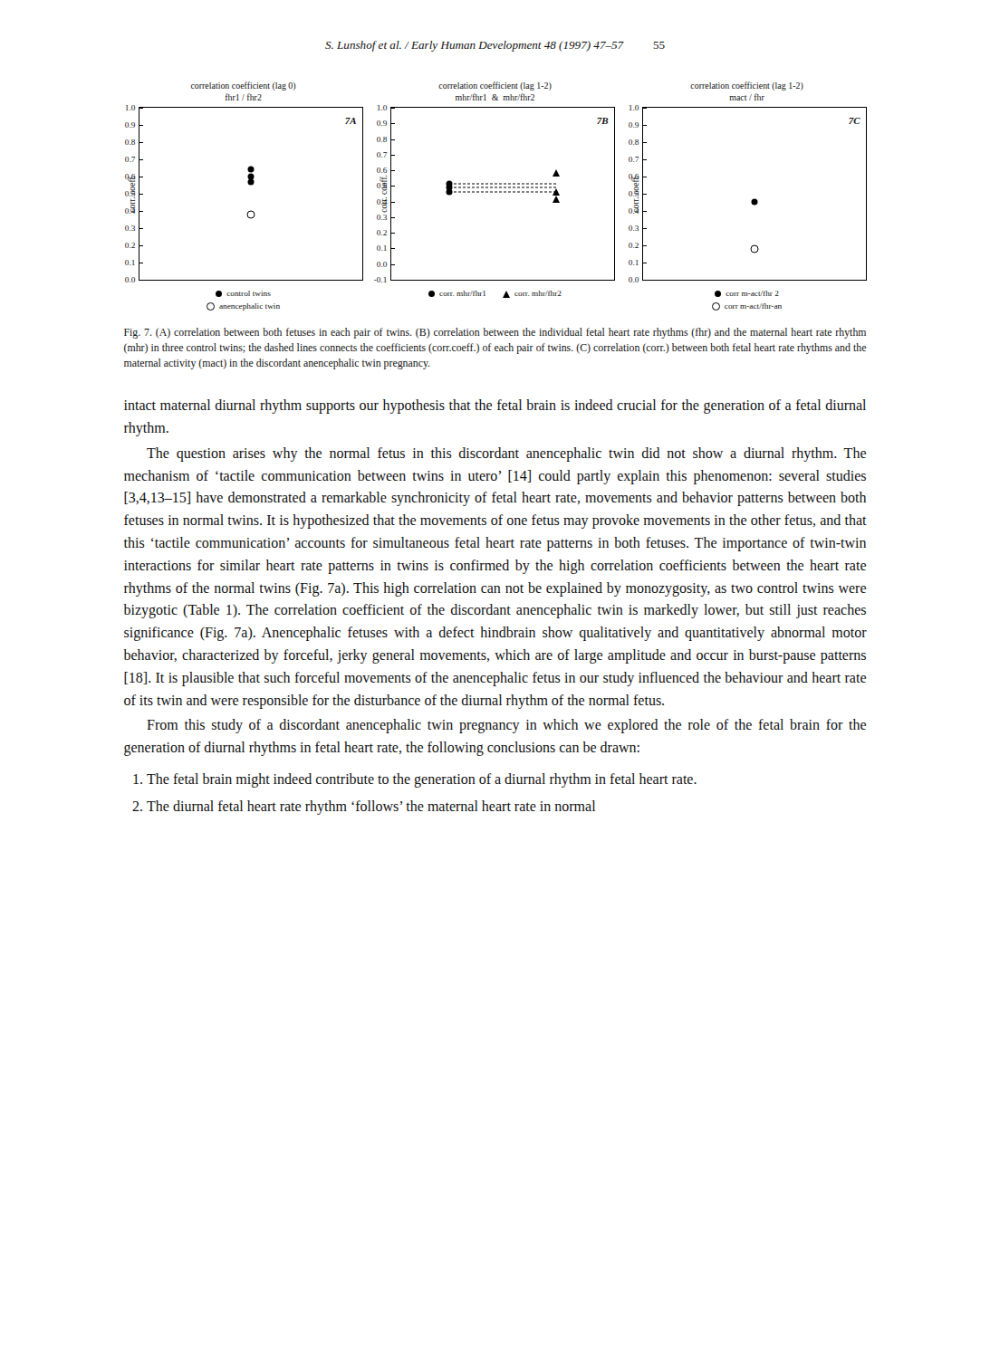S. Lunshof et al. / Early Human Development 48 (1997) 47–57 55
correlation coefficient (lag 0)
fhr1 / fhr2
corr. coeff.
7A
1.0 0.9 0.8 0.7 0.6 0.5 0.4 0.3 0.2 0.1 0.0
control twins
anencephalic twin
correlation coefficient (lag 1-2)
mhr/fhr1 & mhr/fhr2
corr. coeff.
7B
1.0 0.9 0.8 0.7 0.6 0.5 0.4 0.3 0.2 0.1 0.0 -0.1
corr. mhr/fhr1
corr. mhr/fhr2
correlation coefficient (lag 1-2)
mact / fhr
corr. coeff.
7C
1.0 0.9 0.8 0.7 0.6 0.5 0.4 0.3 0.2 0.1 0.0
corr m-act/fhr 2
corr m-act/fhr-an
Fig. 7. (A) correlation between both fetuses in each pair of twins. (B) correlation between the individual fetal heart rate rhythms (fhr) and the maternal heart rate rhythm (mhr) in three control twins; the dashed lines connects the coefficients (corr.coeff.) of each pair of twins. (C) correlation (corr.) between both fetal heart rate rhythms and the maternal activity (mact) in the discordant anencephalic twin pregnancy.
intact maternal diurnal rhythm supports our hypothesis that the fetal brain is indeed crucial for the generation of a fetal diurnal rhythm.
The question arises why the normal fetus in this discordant anencephalic twin did not show a diurnal rhythm. The mechanism of ‘tactile communication between twins in utero’ [14] could partly explain this phenomenon: several studies [3,4,13–15] have demonstrated a remarkable synchronicity of fetal heart rate, movements and behavior patterns between both fetuses in normal twins. It is hypothesized that the movements of one fetus may provoke movements in the other fetus, and that this ‘tactile communication’ accounts for simultaneous fetal heart rate patterns in both fetuses. The importance of twin-twin interactions for similar heart rate patterns in twins is confirmed by the high correlation coefficients between the heart rate rhythms of the normal twins (Fig. 7a). This high correlation can not be explained by monozygosity, as two control twins were bizygotic (Table 1). The correlation coefficient of the discordant anencephalic twin is markedly lower, but still just reaches significance (Fig. 7a). Anencephalic fetuses with a defect hindbrain show qualitatively and quantitatively abnormal motor behavior, characterized by forceful, jerky general movements, which are of large amplitude and occur in burst-pause patterns [18]. It is plausible that such forceful movements of the anencephalic fetus in our study influenced the behaviour and heart rate of its twin and were responsible for the disturbance of the diurnal rhythm of the normal fetus.
From this study of a discordant anencephalic twin pregnancy in which we explored the role of the fetal brain for the generation of diurnal rhythms in fetal heart rate, the following conclusions can be drawn:
The fetal brain might indeed contribute to the generation of a diurnal rhythm in fetal heart rate.
The diurnal fetal heart rate rhythm ‘follows’ the maternal heart rate in normal